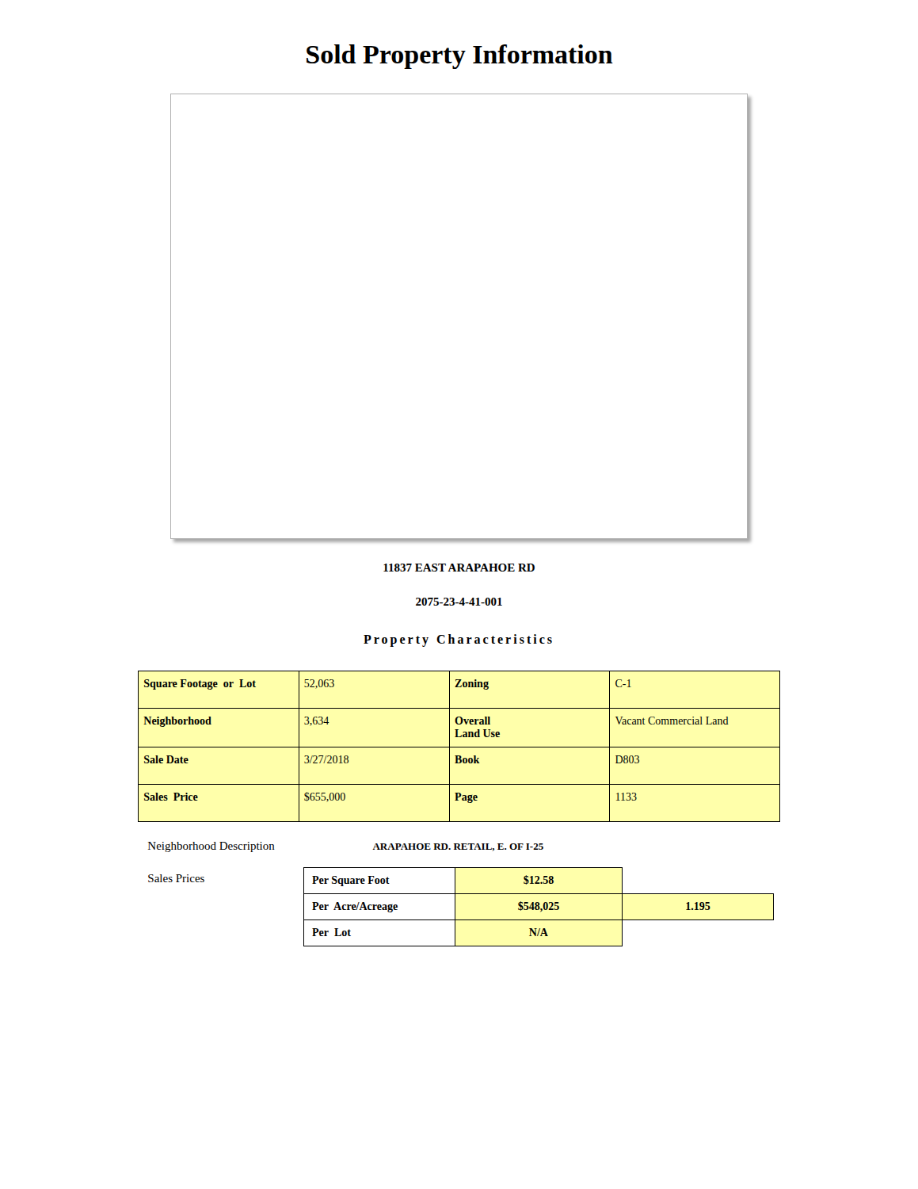Sold Property Information
11837 EAST ARAPAHOE RD
2075-23-4-41-001
Property Characteristics
| Square Footage or Lot | 52,063 | Zoning | C-1 |
| Neighborhood | 3,634 | Overall Land Use | Vacant Commercial Land |
| Sale Date | 3/27/2018 | Book | D803 |
| Sales Price | $655,000 | Page | 1133 |
Neighborhood Description ARAPAHOE RD. RETAIL, E. OF I-25
Sales Prices
| Per Square Foot | $12.58 | |
| Per Acre/Acreage | $548,025 | 1.195 |
| Per Lot | N/A | |